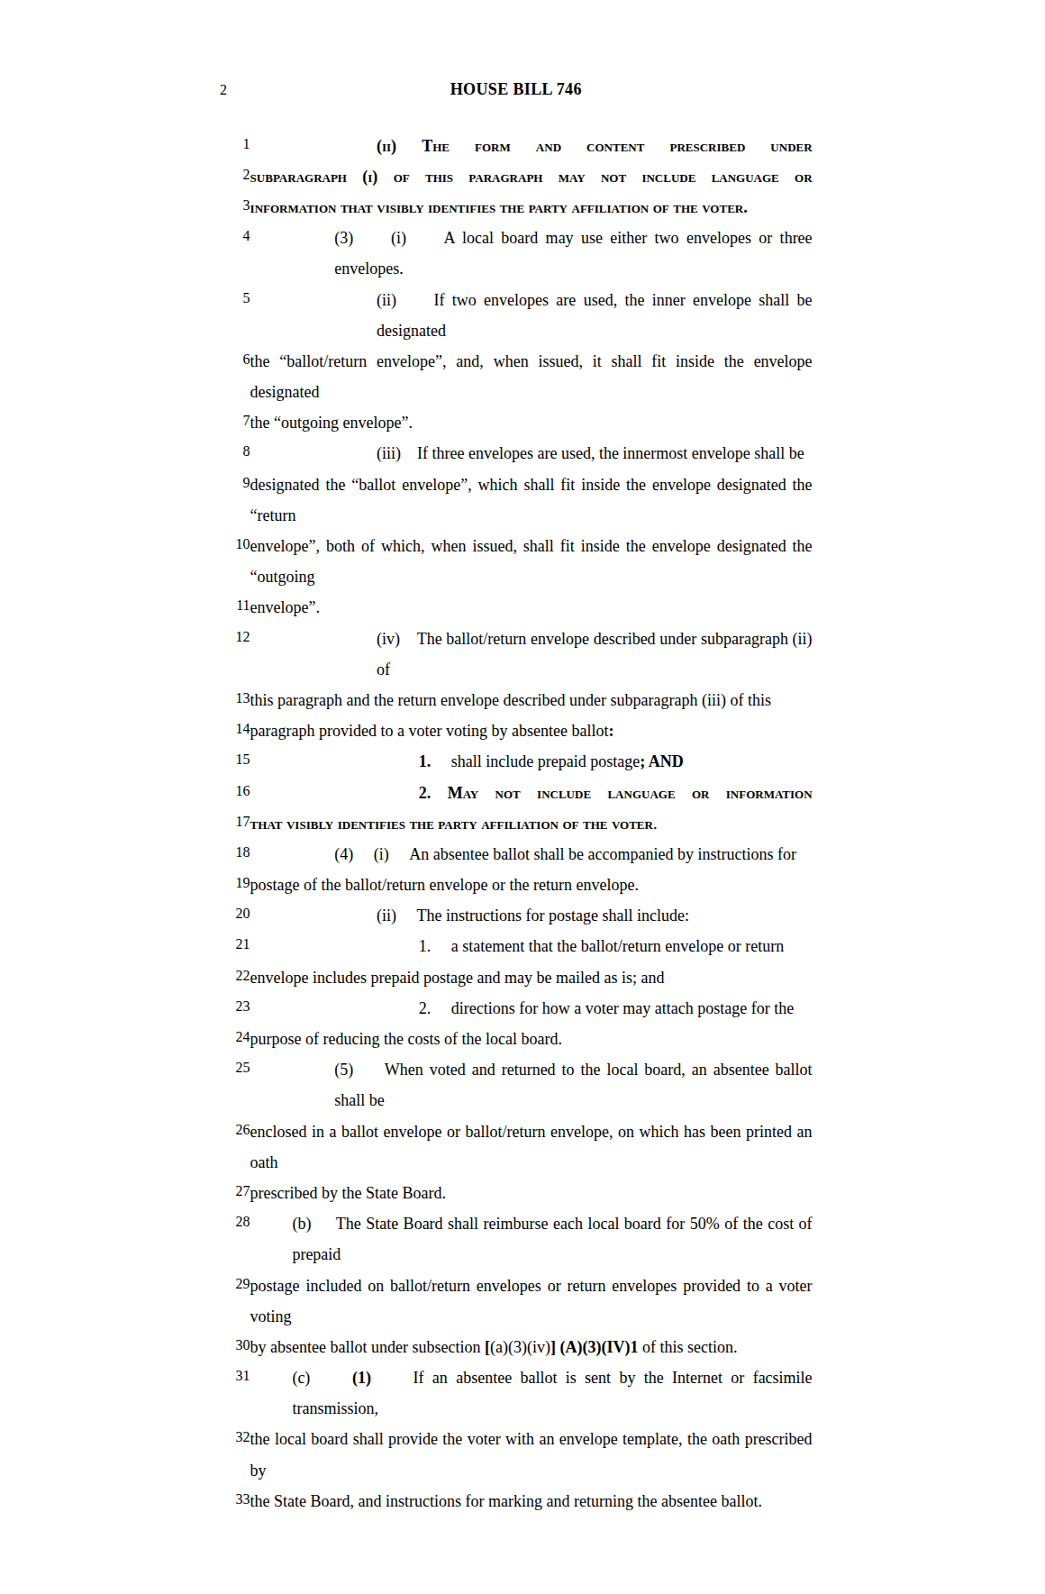2
HOUSE BILL 746
| 1 | ( ii ) The form and content prescribed under |
| 2 | subparagraph ( i ) of this paragraph may not include language or |
| 3 | information that visibly identifies the party affiliation of the voter. |
| 4 | (3) (i) A local board may use either two envelopes or three envelopes. |
| 5 | (ii) If two envelopes are used, the inner envelope shall be designated |
| 6 | the “ballot/return envelope”, and, when issued, it shall fit inside the envelope designated |
| 7 | the “outgoing envelope”. |
| 8 | (iii) If three envelopes are used, the innermost envelope shall be |
| 9 | designated the “ballot envelope”, which shall fit inside the envelope designated the “return |
| 10 | envelope”, both of which, when issued, shall fit inside the envelope designated the “outgoing |
| 11 | envelope”. |
| 12 | (iv) The ballot/return envelope described under subparagraph (ii) of |
| 13 | this paragraph and the return envelope described under subparagraph (iii) of this |
| 14 | paragraph provided to a voter voting by absentee ballot : |
| 15 | 1. shall include prepaid postage ; AND |
| 16 | 2. May not include language or information |
| 17 | that visibly identifies the party affiliation of the voter . |
| 18 | (4) (i) An absentee ballot shall be accompanied by instructions for |
| 19 | postage of the ballot/return envelope or the return envelope. |
| 20 | (ii) The instructions for postage shall include: |
| 21 | 1. a statement that the ballot/return envelope or return |
| 22 | envelope includes prepaid postage and may be mailed as is; and |
| 23 | 2. directions for how a voter may attach postage for the |
| 24 | purpose of reducing the costs of the local board. |
| 25 | (5) When voted and returned to the local board, an absentee ballot shall be |
| 26 | enclosed in a ballot envelope or ballot/return envelope, on which has been printed an oath |
| 27 | prescribed by the State Board. |
| 28 | (b) The State Board shall reimburse each local board for 50% of the cost of prepaid |
| 29 | postage included on ballot/return envelopes or return envelopes provided to a voter voting |
| 30 | by absentee ballot under subsection [ (a)(3)(iv) ] (A)(3)(IV)1 of this section. |
| 31 | (c) (1) If an absentee ballot is sent by the Internet or facsimile transmission, |
| 32 | the local board shall provide the voter with an envelope template, the oath prescribed by |
| 33 | the State Board, and instructions for marking and returning the absentee ballot. |